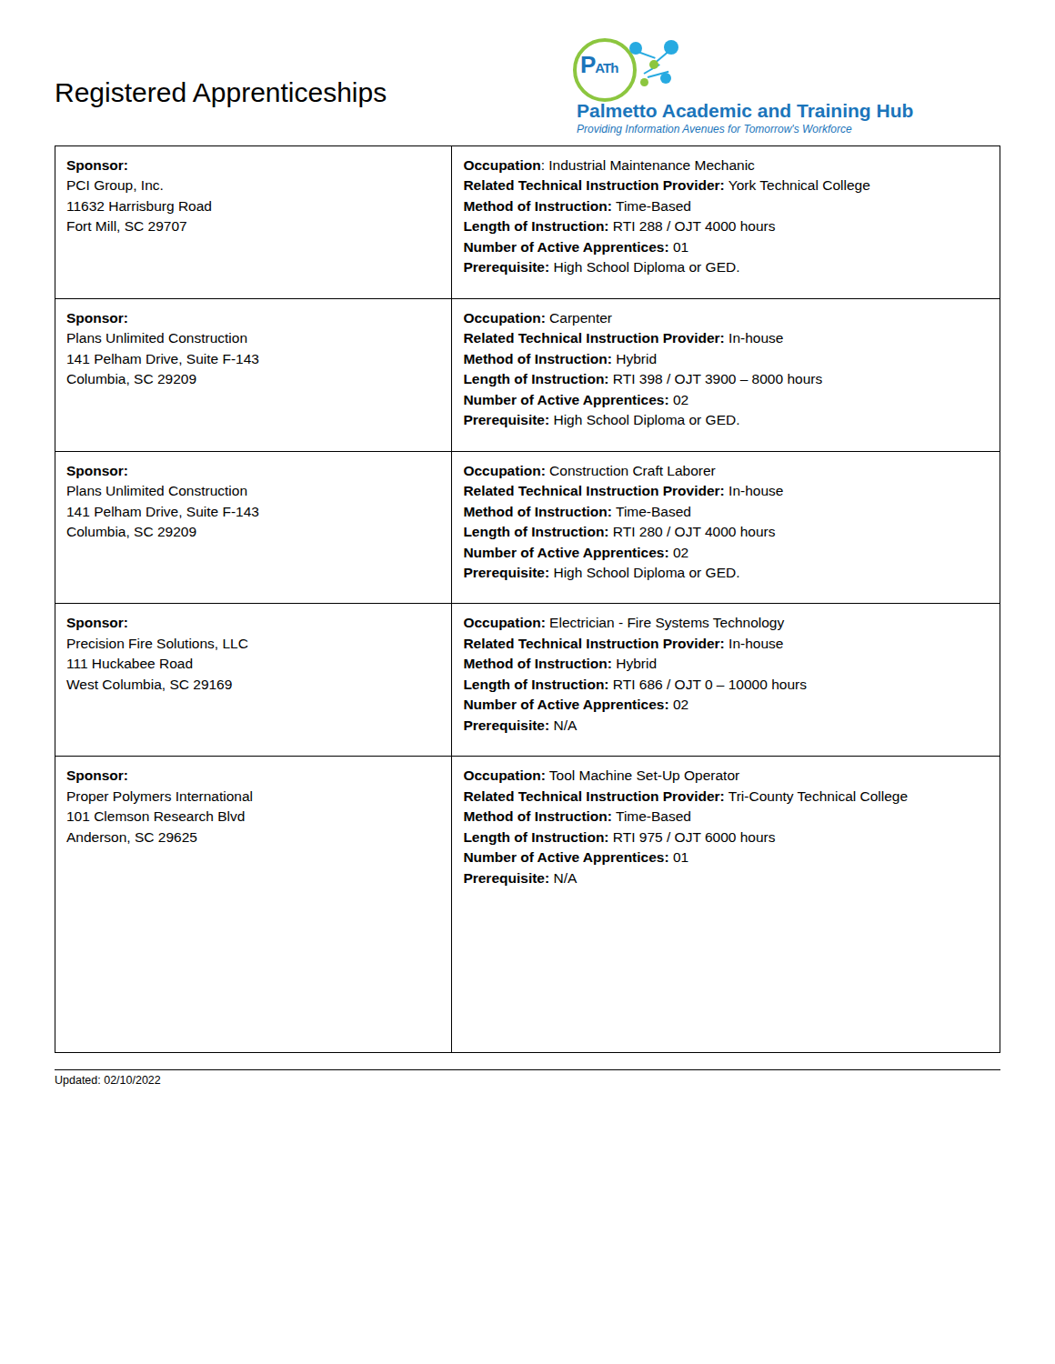Registered Apprenticeships
PATh
Palmetto Academic and Training Hub
Providing Information Avenues for Tomorrow's Workforce
| Sponsor: PCI Group, Inc. 11632 Harrisburg Road Fort Mill, SC 29707 | Occupation : Industrial Maintenance Mechanic Related Technical Instruction Provider: York Technical College Method of Instruction: Time-Based Length of Instruction: RTI 288 / OJT 4000 hours Number of Active Apprentices: 01 Prerequisite: High School Diploma or GED. |
| Sponsor: Plans Unlimited Construction 141 Pelham Drive, Suite F-143 Columbia, SC 29209 | Occupation: Carpenter Related Technical Instruction Provider: In-house Method of Instruction: Hybrid Length of Instruction: RTI 398 / OJT 3900 – 8000 hours Number of Active Apprentices: 02 Prerequisite: High School Diploma or GED. |
| Sponsor: Plans Unlimited Construction 141 Pelham Drive, Suite F-143 Columbia, SC 29209 | Occupation: Construction Craft Laborer Related Technical Instruction Provider: In-house Method of Instruction: Time-Based Length of Instruction: RTI 280 / OJT 4000 hours Number of Active Apprentices: 02 Prerequisite: High School Diploma or GED. |
| Sponsor: Precision Fire Solutions, LLC 111 Huckabee Road West Columbia, SC 29169 | Occupation: Electrician - Fire Systems Technology Related Technical Instruction Provider: In-house Method of Instruction: Hybrid Length of Instruction: RTI 686 / OJT 0 – 10000 hours Number of Active Apprentices: 02 Prerequisite: N/A |
| Sponsor: Proper Polymers International 101 Clemson Research Blvd Anderson, SC 29625 | Occupation: Tool Machine Set-Up Operator Related Technical Instruction Provider: Tri-County Technical College Method of Instruction: Time-Based Length of Instruction: RTI 975 / OJT 6000 hours Number of Active Apprentices: 01 Prerequisite: N/A |
Updated: 02/10/2022